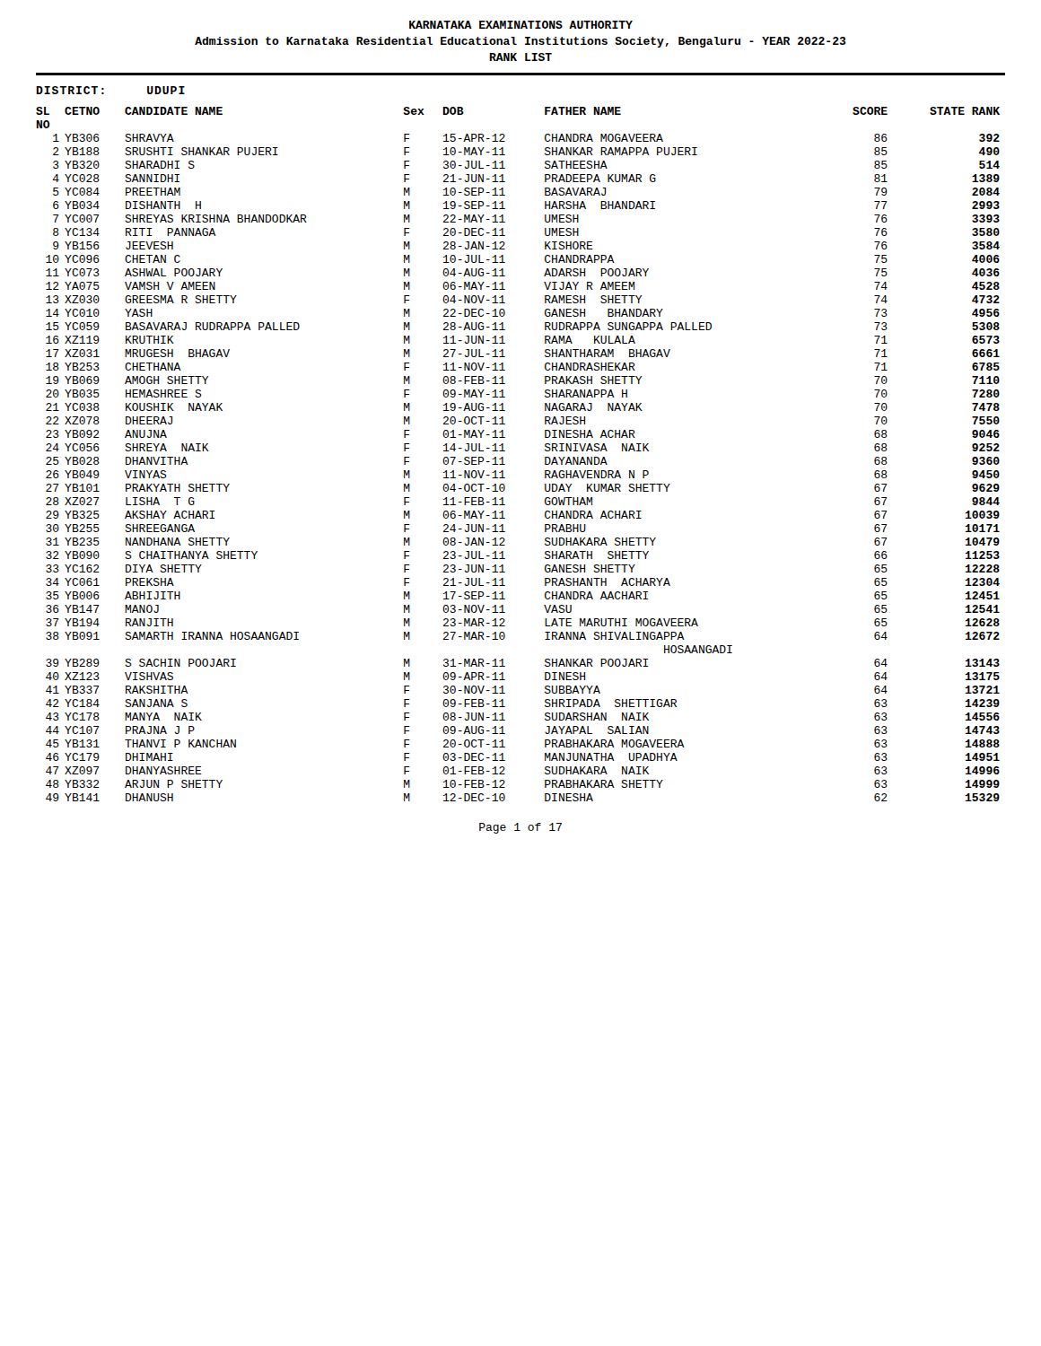KARNATAKA EXAMINATIONS AUTHORITY
Admission to Karnataka Residential Educational Institutions Society, Bengaluru - YEAR 2022-23
RANK LIST
DISTRICT: UDUPI
| SL NO | CETNO | CANDIDATE NAME | Sex | DOB | FATHER NAME | SCORE | STATE RANK |
| --- | --- | --- | --- | --- | --- | --- | --- |
| 1 | YB306 | SHRAVYA | F | 15-APR-12 | CHANDRA MOGAVEERA | 86 | 392 |
| 2 | YB188 | SRUSHTI SHANKAR PUJERI | F | 10-MAY-11 | SHANKAR RAMAPPA PUJERI | 85 | 490 |
| 3 | YB320 | SHARADHI S | F | 30-JUL-11 | SATHEESHA | 85 | 514 |
| 4 | YC028 | SANNIDHI | F | 21-JUN-11 | PRADEEPA KUMAR G | 81 | 1389 |
| 5 | YC084 | PREETHAM | M | 10-SEP-11 | BASAVARAJ | 79 | 2084 |
| 6 | YB034 | DISHANTH H | M | 19-SEP-11 | HARSHA BHANDARI | 77 | 2993 |
| 7 | YC007 | SHREYAS KRISHNA BHANDODKAR | M | 22-MAY-11 | UMESH | 76 | 3393 |
| 8 | YC134 | RITI PANNAGA | F | 20-DEC-11 | UMESH | 76 | 3580 |
| 9 | YB156 | JEEVESH | M | 28-JAN-12 | KISHORE | 76 | 3584 |
| 10 | YC096 | CHETAN C | M | 10-JUL-11 | CHANDRAPPA | 75 | 4006 |
| 11 | YC073 | ASHWAL POOJARY | M | 04-AUG-11 | ADARSH POOJARY | 75 | 4036 |
| 12 | YA075 | VAMSH V AMEEN | M | 06-MAY-11 | VIJAY R AMEEM | 74 | 4528 |
| 13 | XZ030 | GREESMA R SHETTY | F | 04-NOV-11 | RAMESH SHETTY | 74 | 4732 |
| 14 | YC010 | YASH | M | 22-DEC-10 | GANESH BHANDARY | 73 | 4956 |
| 15 | YC059 | BASAVARAJ RUDRAPPA PALLED | M | 28-AUG-11 | RUDRAPPA SUNGAPPA PALLED | 73 | 5308 |
| 16 | XZ119 | KRUTHIK | M | 11-JUN-11 | RAMA KULALA | 71 | 6573 |
| 17 | XZ031 | MRUGESH BHAGAV | M | 27-JUL-11 | SHANTHARAM BHAGAV | 71 | 6661 |
| 18 | YB253 | CHETHANA | F | 11-NOV-11 | CHANDRASHEKAR | 71 | 6785 |
| 19 | YB069 | AMOGH SHETTY | M | 08-FEB-11 | PRAKASH SHETTY | 70 | 7110 |
| 20 | YB035 | HEMASHREE S | F | 09-MAY-11 | SHARANAPPA H | 70 | 7280 |
| 21 | YC038 | KOUSHIK NAYAK | M | 19-AUG-11 | NAGARAJ NAYAK | 70 | 7478 |
| 22 | XZ078 | DHEERAJ | M | 20-OCT-11 | RAJESH | 70 | 7550 |
| 23 | YB092 | ANUJNA | F | 01-MAY-11 | DINESHA ACHAR | 68 | 9046 |
| 24 | YC056 | SHREYA NAIK | F | 14-JUL-11 | SRINIVASA NAIK | 68 | 9252 |
| 25 | YB028 | DHANVITHA | F | 07-SEP-11 | DAYANANDA | 68 | 9360 |
| 26 | YB049 | VINYAS | M | 11-NOV-11 | RAGHAVENDRA N P | 68 | 9450 |
| 27 | YB101 | PRAKYATH SHETTY | M | 04-OCT-10 | UDAY KUMAR SHETTY | 67 | 9629 |
| 28 | XZ027 | LISHA T G | F | 11-FEB-11 | GOWTHAM | 67 | 9844 |
| 29 | YB325 | AKSHAY ACHARI | M | 06-MAY-11 | CHANDRA ACHARI | 67 | 10039 |
| 30 | YB255 | SHREEGANGA | F | 24-JUN-11 | PRABHU | 67 | 10171 |
| 31 | YB235 | NANDHANA SHETTY | M | 08-JAN-12 | SUDHAKARA SHETTY | 67 | 10479 |
| 32 | YB090 | S CHAITHANYA SHETTY | F | 23-JUL-11 | SHARATH SHETTY | 66 | 11253 |
| 33 | YC162 | DIYA SHETTY | F | 23-JUN-11 | GANESH SHETTY | 65 | 12228 |
| 34 | YC061 | PREKSHA | F | 21-JUL-11 | PRASHANTH ACHARYA | 65 | 12304 |
| 35 | YB006 | ABHIJITH | M | 17-SEP-11 | CHANDRA AACHARI | 65 | 12451 |
| 36 | YB147 | MANOJ | M | 03-NOV-11 | VASU | 65 | 12541 |
| 37 | YB194 | RANJITH | M | 23-MAR-12 | LATE MARUTHI MOGAVEERA | 65 | 12628 |
| 38 | YB091 | SAMARTH IRANNA HOSAANGADI | M | 27-MAR-10 | IRANNA SHIVALINGAPPA HOSAANGADI | 64 | 12672 |
| 39 | YB289 | S SACHIN POOJARI | M | 31-MAR-11 | SHANKAR POOJARI | 64 | 13143 |
| 40 | XZ123 | VISHVAS | M | 09-APR-11 | DINESH | 64 | 13175 |
| 41 | YB337 | RAKSHITHA | F | 30-NOV-11 | SUBBAYYA | 64 | 13721 |
| 42 | YC184 | SANJANA S | F | 09-FEB-11 | SHRIPADA SHETTIGAR | 63 | 14239 |
| 43 | YC178 | MANYA NAIK | F | 08-JUN-11 | SUDARSHAN NAIK | 63 | 14556 |
| 44 | YC107 | PRAJNA J P | F | 09-AUG-11 | JAYAPAL SALIAN | 63 | 14743 |
| 45 | YB131 | THANVI P KANCHAN | F | 20-OCT-11 | PRABHAKARA MOGAVEERA | 63 | 14888 |
| 46 | YC179 | DHIMAHI | F | 03-DEC-11 | MANJUNATHA UPADHYA | 63 | 14951 |
| 47 | XZ097 | DHANYASHREE | F | 01-FEB-12 | SUDHAKARA NAIK | 63 | 14996 |
| 48 | YB332 | ARJUN P SHETTY | M | 10-FEB-12 | PRABHAKARA SHETTY | 63 | 14999 |
| 49 | YB141 | DHANUSH | M | 12-DEC-10 | DINESHA | 62 | 15329 |
Page 1 of 17